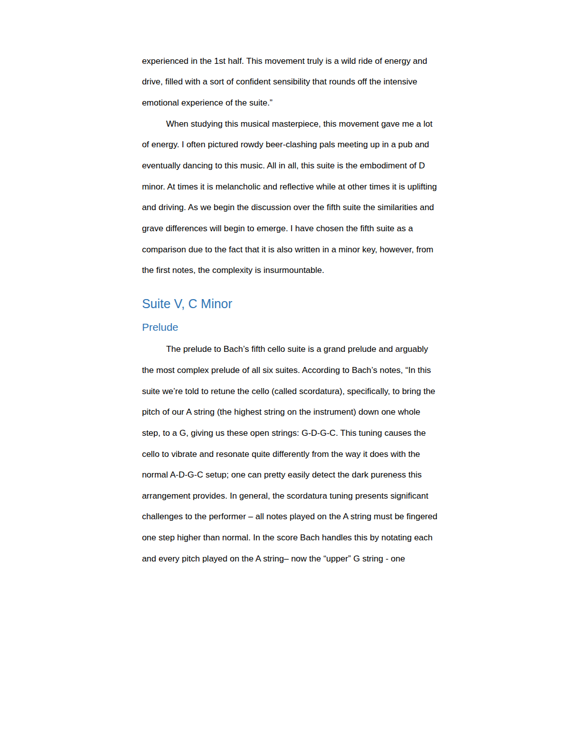experienced in the 1st half. This movement truly is a wild ride of energy and drive, filled with a sort of confident sensibility that rounds off the intensive emotional experience of the suite.”
When studying this musical masterpiece, this movement gave me a lot of energy. I often pictured rowdy beer-clashing pals meeting up in a pub and eventually dancing to this music. All in all, this suite is the embodiment of D minor. At times it is melancholic and reflective while at other times it is uplifting and driving. As we begin the discussion over the fifth suite the similarities and grave differences will begin to emerge. I have chosen the fifth suite as a comparison due to the fact that it is also written in a minor key, however, from the first notes, the complexity is insurmountable.
Suite V, C Minor
Prelude
The prelude to Bach’s fifth cello suite is a grand prelude and arguably the most complex prelude of all six suites. According to Bach’s notes, “In this suite we’re told to retune the cello (called scordatura), specifically, to bring the pitch of our A string (the highest string on the instrument) down one whole step, to a G, giving us these open strings: G-D-G-C. This tuning causes the cello to vibrate and resonate quite differently from the way it does with the normal A-D-G-C setup; one can pretty easily detect the dark pureness this arrangement provides. In general, the scordatura tuning presents significant challenges to the performer – all notes played on the A string must be fingered one step higher than normal. In the score Bach handles this by notating each and every pitch played on the A string– now the “upper” G string - one